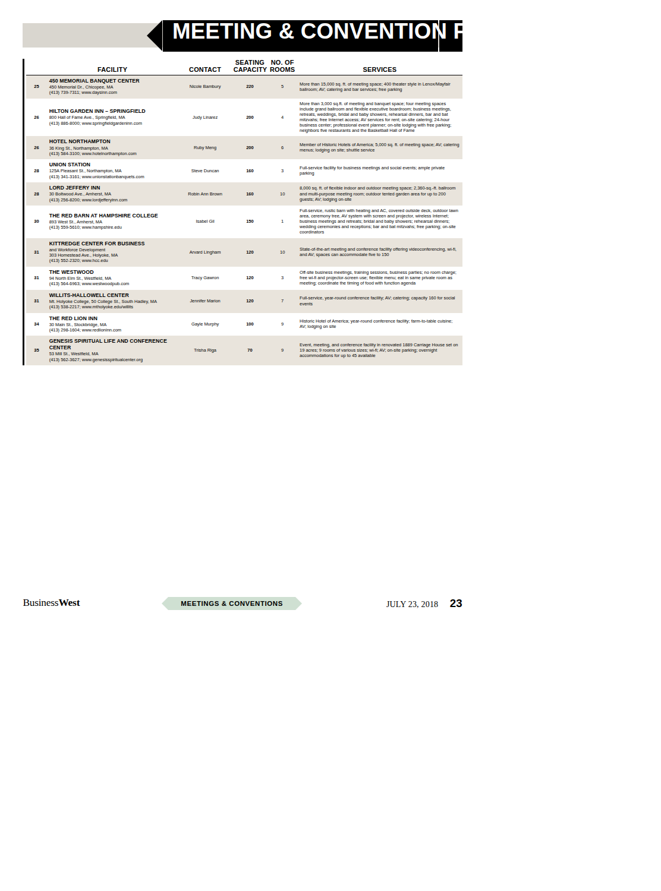MEETING & CONVENTION FACILITIES
RANKED BY SEATING CAPACITY
| | FACILITY | CONTACT | SEATING CAPACITY | NO. OF ROOMS | SERVICES |
| --- | --- | --- | --- | --- | --- |
| 25 | 450 MEMORIAL BANQUET CENTER 450 Memorial Dr., Chicopee, MA (413) 739-7311; www.daysinn.com | Nicole Bambury | 220 | 5 | More than 15,000 sq. ft. of meeting space; 400 theater style in Lenox/Mayfair ballroom; AV; catering and bar services; free parking |
| 26 | HILTON GARDEN INN – SPRINGFIELD 800 Hall of Fame Ave., Springfield, MA (413) 886-8000; www.springfieldgardeninn.com | Judy Linarez | 200 | 4 | More than 3,000 sq.ft. of meeting and banquet space; four meeting spaces include grand ballroom and flexible executive boardroom; business meetings, retreats, weddings, bridal and baby showers, rehearsal dinners, bar and bat mitzvahs; free Internet access; AV services for rent; on-site catering; 24-hour business center; professional event planner; on-site lodging with free parking; neighbors five restaurants and the Basketball Hall of Fame |
| 26 | HOTEL NORTHAMPTON 36 King St., Northampton, MA (413) 584-3100; www.hotelnorthampton.com | Ruby Meng | 200 | 6 | Member of Historic Hotels of America; 5,000 sq. ft. of meeting space; AV; catering menus; lodging on site; shuttle service |
| 28 | UNION STATION 125A Pleasant St., Northampton, MA (413) 341-3161; www.unionstationbanquets.com | Steve Duncan | 160 | 3 | Full-service facility for business meetings and social events; ample private parking |
| 28 | LORD JEFFERY INN 30 Boltwood Ave., Amherst, MA (413) 256-8200; www.lordjefferyinn.com | Robin Ann Brown | 160 | 10 | 8,000 sq. ft. of flexible indoor and outdoor meeting space; 2,360-sq.-ft. ballroom and multi-purpose meeting room; outdoor tented garden area for up to 200 guests; AV; lodging on-site |
| 30 | THE RED BARN AT HAMPSHIRE COLLEGE 893 West St., Amherst, MA (413) 559-5610; www.hampshire.edu | Isabel Gil | 150 | 1 | Full-service, rustic barn with heating and AC, covered outside deck, outdoor lawn area, ceremony tree, AV system with screen and projector, wireless Internet; business meetings and retreats; bridal and baby showers; rehearsal dinners; wedding ceremonies and receptions; bar and bat mitzvahs; free parking; on-site coordinators |
| 31 | KITTREDGE CENTER FOR BUSINESS and Workforce Development 303 Homestead Ave., Holyoke, MA (413) 552-2320; www.hcc.edu | Arvard Lingham | 120 | 10 | State-of-the-art meeting and conference facility offering videoconferencing, wi-fi, and AV; spaces can accommodate five to 150 |
| 31 | THE WESTWOOD 94 North Elm St., Westfield, MA (413) 564-6963; www.westwoodpub.com | Tracy Gawron | 120 | 3 | Off-site business meetings, training sessions, business parties; no room charge; free wi-fi and projector-screen use; flexible menu; eat in same private room as meeting; coordinate the timing of food with function agenda |
| 31 | WILLITS-HALLOWELL CENTER Mt. Holyoke College, 50 College St., South Hadley, MA (413) 538-2217; www.mtholyoke.edu/willits | Jennifer Marion | 120 | 7 | Full-service, year-round conference facility; AV; catering; capacity 160 for social events |
| 34 | THE RED LION INN 30 Main St., Stockbridge, MA (413) 298-1604; www.redlioninn.com | Gayle Murphy | 100 | 9 | Historic Hotel of America; year-round conference facility; farm-to-table cuisine; AV; lodging on site |
| 35 | GENESIS SPIRITUAL LIFE AND CONFERENCE CENTER 53 Mill St., Westfield, MA (413) 562-3627; www.genesisspiritualcenter.org | Trisha Riga | 70 | 9 | Event, meeting, and conference facility in renovated 1889 Carriage House set on 19 acres; 9 rooms of various sizes; wi-fi; AV; on-site parking; overnight accommodations for up to 45 available |
Business West
MEETINGS & CONVENTIONS
JULY 23, 2018
23